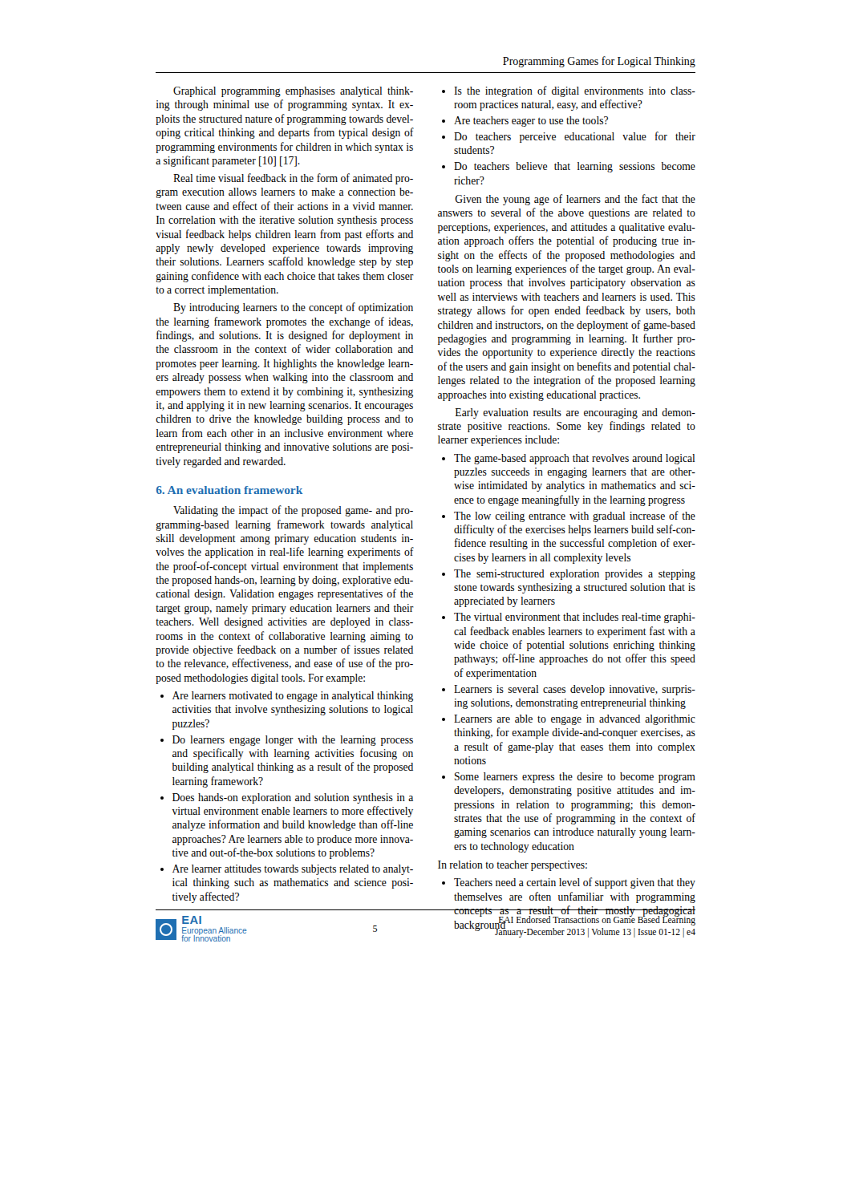Programming Games for Logical Thinking
Graphical programming emphasises analytical thinking through minimal use of programming syntax. It exploits the structured nature of programming towards developing critical thinking and departs from typical design of programming environments for children in which syntax is a significant parameter [10] [17].
Real time visual feedback in the form of animated program execution allows learners to make a connection between cause and effect of their actions in a vivid manner. In correlation with the iterative solution synthesis process visual feedback helps children learn from past efforts and apply newly developed experience towards improving their solutions. Learners scaffold knowledge step by step gaining confidence with each choice that takes them closer to a correct implementation.
By introducing learners to the concept of optimization the learning framework promotes the exchange of ideas, findings, and solutions. It is designed for deployment in the classroom in the context of wider collaboration and promotes peer learning. It highlights the knowledge learners already possess when walking into the classroom and empowers them to extend it by combining it, synthesizing it, and applying it in new learning scenarios. It encourages children to drive the knowledge building process and to learn from each other in an inclusive environment where entrepreneurial thinking and innovative solutions are positively regarded and rewarded.
6. An evaluation framework
Validating the impact of the proposed game- and programming-based learning framework towards analytical skill development among primary education students involves the application in real-life learning experiments of the proof-of-concept virtual environment that implements the proposed hands-on, learning by doing, explorative educational design. Validation engages representatives of the target group, namely primary education learners and their teachers. Well designed activities are deployed in classrooms in the context of collaborative learning aiming to provide objective feedback on a number of issues related to the relevance, effectiveness, and ease of use of the proposed methodologies digital tools. For example:
Are learners motivated to engage in analytical thinking activities that involve synthesizing solutions to logical puzzles?
Do learners engage longer with the learning process and specifically with learning activities focusing on building analytical thinking as a result of the proposed learning framework?
Does hands-on exploration and solution synthesis in a virtual environment enable learners to more effectively analyze information and build knowledge than off-line approaches? Are learners able to produce more innovative and out-of-the-box solutions to problems?
Are learner attitudes towards subjects related to analytical thinking such as mathematics and science positively affected?
Is the integration of digital environments into classroom practices natural, easy, and effective?
Are teachers eager to use the tools?
Do teachers perceive educational value for their students?
Do teachers believe that learning sessions become richer?
Given the young age of learners and the fact that the answers to several of the above questions are related to perceptions, experiences, and attitudes a qualitative evaluation approach offers the potential of producing true insight on the effects of the proposed methodologies and tools on learning experiences of the target group. An evaluation process that involves participatory observation as well as interviews with teachers and learners is used. This strategy allows for open ended feedback by users, both children and instructors, on the deployment of game-based pedagogies and programming in learning. It further provides the opportunity to experience directly the reactions of the users and gain insight on benefits and potential challenges related to the integration of the proposed learning approaches into existing educational practices.
Early evaluation results are encouraging and demonstrate positive reactions. Some key findings related to learner experiences include:
The game-based approach that revolves around logical puzzles succeeds in engaging learners that are otherwise intimidated by analytics in mathematics and science to engage meaningfully in the learning progress
The low ceiling entrance with gradual increase of the difficulty of the exercises helps learners build self-confidence resulting in the successful completion of exercises by learners in all complexity levels
The semi-structured exploration provides a stepping stone towards synthesizing a structured solution that is appreciated by learners
The virtual environment that includes real-time graphical feedback enables learners to experiment fast with a wide choice of potential solutions enriching thinking pathways; off-line approaches do not offer this speed of experimentation
Learners is several cases develop innovative, surprising solutions, demonstrating entrepreneurial thinking
Learners are able to engage in advanced algorithmic thinking, for example divide-and-conquer exercises, as a result of game-play that eases them into complex notions
Some learners express the desire to become program developers, demonstrating positive attitudes and impressions in relation to programming; this demonstrates that the use of programming in the context of gaming scenarios can introduce naturally young learners to technology education
In relation to teacher perspectives:
Teachers need a certain level of support given that they themselves are often unfamiliar with programming concepts as a result of their mostly pedagogical background
EAI
European Alliance
for Innovation
5
EAI Endorsed Transactions on Game Based Learning
January-December 2013 | Volume 13 | Issue 01-12 | e4